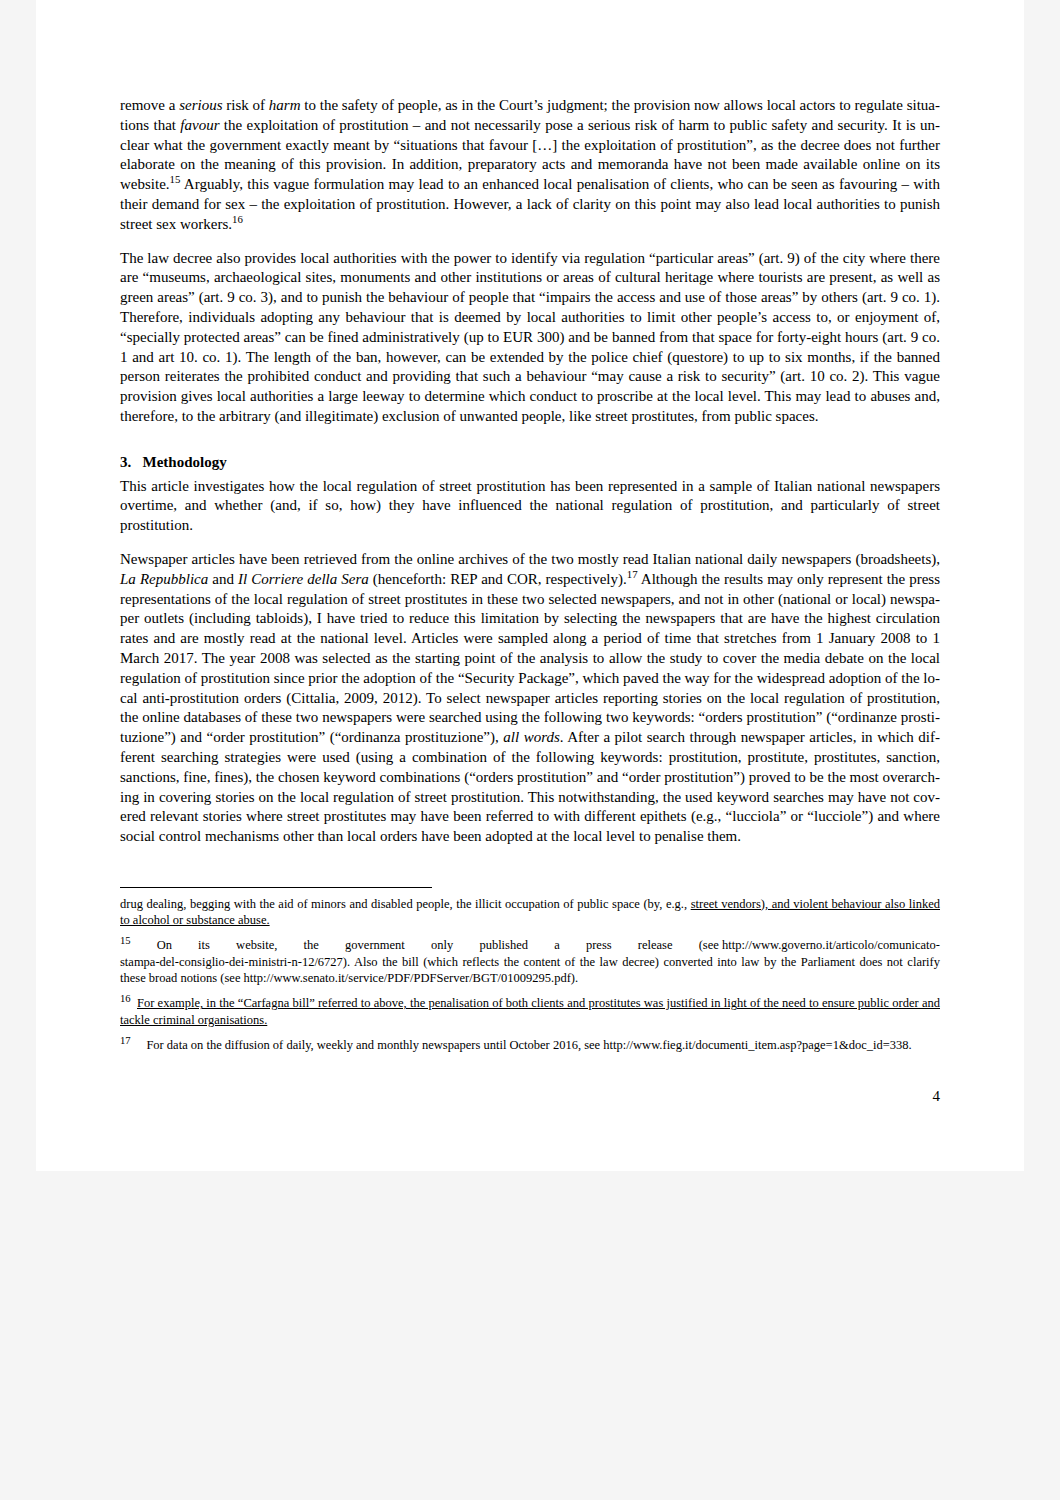remove a serious risk of harm to the safety of people, as in the Court’s judgment; the provision now allows local actors to regulate situations that favour the exploitation of prostitution – and not necessarily pose a serious risk of harm to public safety and security. It is unclear what the government exactly meant by “situations that favour […] the exploitation of prostitution”, as the decree does not further elaborate on the meaning of this provision. In addition, preparatory acts and memoranda have not been made available online on its website.15 Arguably, this vague formulation may lead to an enhanced local penalisation of clients, who can be seen as favouring – with their demand for sex – the exploitation of prostitution. However, a lack of clarity on this point may also lead local authorities to punish street sex workers.16
The law decree also provides local authorities with the power to identify via regulation “particular areas” (art. 9) of the city where there are “museums, archaeological sites, monuments and other institutions or areas of cultural heritage where tourists are present, as well as green areas” (art. 9 co. 3), and to punish the behaviour of people that “impairs the access and use of those areas” by others (art. 9 co. 1). Therefore, individuals adopting any behaviour that is deemed by local authorities to limit other people’s access to, or enjoyment of, “specially protected areas” can be fined administratively (up to EUR 300) and be banned from that space for forty-eight hours (art. 9 co. 1 and art 10. co. 1). The length of the ban, however, can be extended by the police chief (questore) to up to six months, if the banned person reiterates the prohibited conduct and providing that such a behaviour “may cause a risk to security” (art. 10 co. 2). This vague provision gives local authorities a large leeway to determine which conduct to proscribe at the local level. This may lead to abuses and, therefore, to the arbitrary (and illegitimate) exclusion of unwanted people, like street prostitutes, from public spaces.
3. Methodology
This article investigates how the local regulation of street prostitution has been represented in a sample of Italian national newspapers overtime, and whether (and, if so, how) they have influenced the national regulation of prostitution, and particularly of street prostitution.
Newspaper articles have been retrieved from the online archives of the two mostly read Italian national daily newspapers (broadsheets), La Repubblica and Il Corriere della Sera (henceforth: REP and COR, respectively).17 Although the results may only represent the press representations of the local regulation of street prostitutes in these two selected newspapers, and not in other (national or local) newspaper outlets (including tabloids), I have tried to reduce this limitation by selecting the newspapers that are have the highest circulation rates and are mostly read at the national level. Articles were sampled along a period of time that stretches from 1 January 2008 to 1 March 2017. The year 2008 was selected as the starting point of the analysis to allow the study to cover the media debate on the local regulation of prostitution since prior the adoption of the “Security Package”, which paved the way for the widespread adoption of the local anti-prostitution orders (Cittalia, 2009, 2012). To select newspaper articles reporting stories on the local regulation of prostitution, the online databases of these two newspapers were searched using the following two keywords: “orders prostitution” (“ordinanze prostituzione”) and “order prostitution” (“ordinanza prostituzione”), all words. After a pilot search through newspaper articles, in which different searching strategies were used (using a combination of the following keywords: prostitution, prostitute, prostitutes, sanction, sanctions, fine, fines), the chosen keyword combinations (“orders prostitution” and “order prostitution”) proved to be the most overarching in covering stories on the local regulation of street prostitution. This notwithstanding, the used keyword searches may have not covered relevant stories where street prostitutes may have been referred to with different epithets (e.g., “lucciola” or “lucciole”) and where social control mechanisms other than local orders have been adopted at the local level to penalise them.
drug dealing, begging with the aid of minors and disabled people, the illicit occupation of public space (by, e.g., street vendors), and violent behaviour also linked to alcohol or substance abuse.
15 On its website, the government only published a press release (see http://www.governo.it/articolo/comunicato-stampa-del-consiglio-dei-ministri-n-12/6727). Also the bill (which reflects the content of the law decree) converted into law by the Parliament does not clarify these broad notions (see http://www.senato.it/service/PDF/PDFServer/BGT/01009295.pdf).
16 For example, in the “Carfagna bill” referred to above, the penalisation of both clients and prostitutes was justified in light of the need to ensure public order and tackle criminal organisations.
17 For data on the diffusion of daily, weekly and monthly newspapers until October 2016, see http://www.fieg.it/documenti_item.asp?page=1&doc_id=338.
4